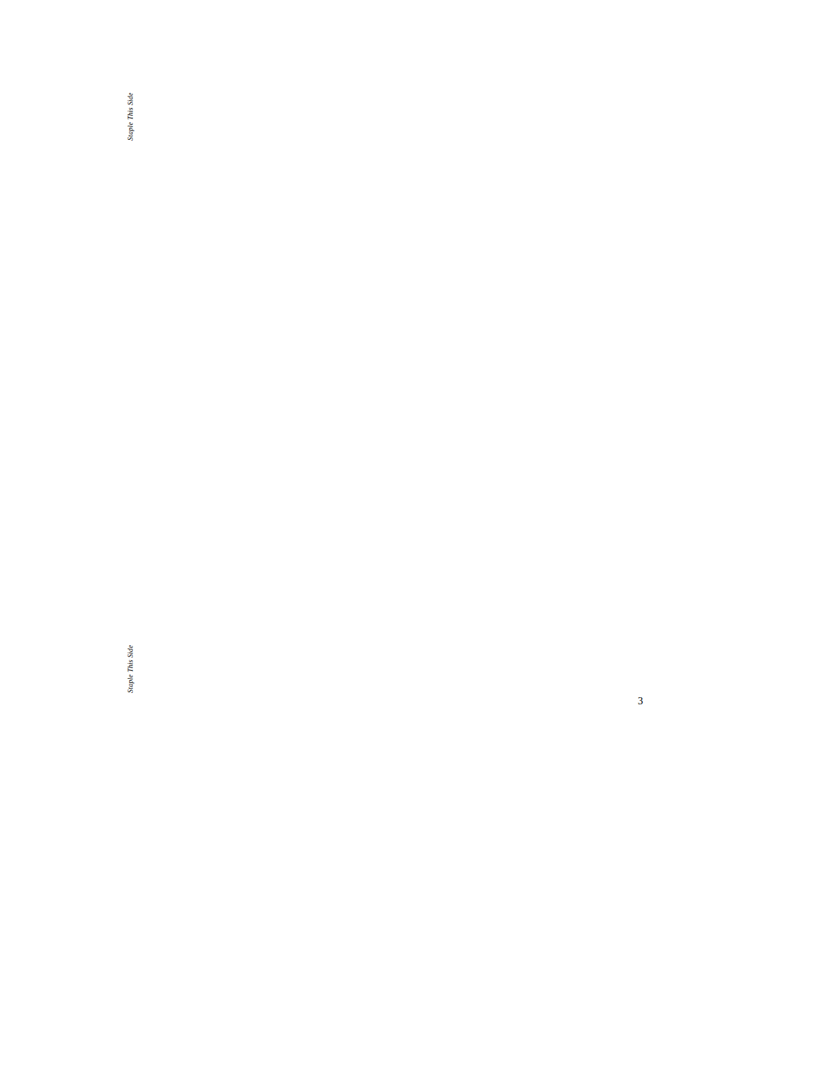Staple This Side
Staple This Side
3